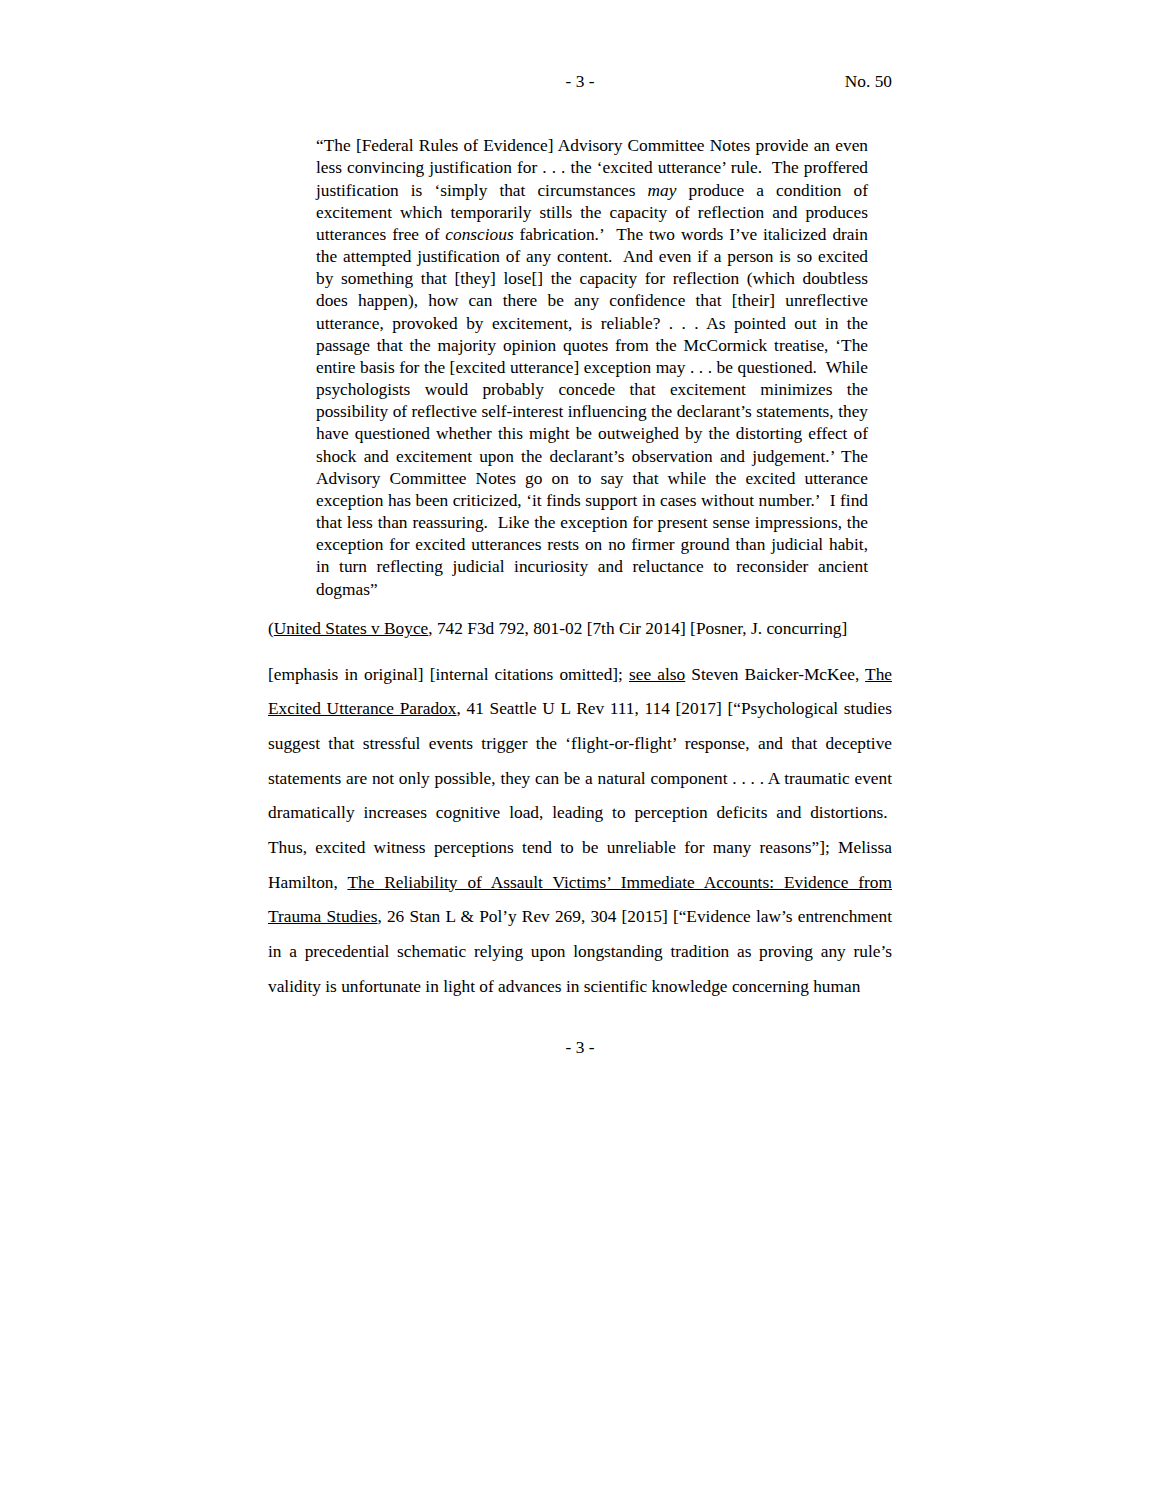- 3 - No. 50
“The [Federal Rules of Evidence] Advisory Committee Notes provide an even less convincing justification for . . . the ‘excited utterance’ rule. The proffered justification is ‘simply that circumstances may produce a condition of excitement which temporarily stills the capacity of reflection and produces utterances free of conscious fabrication.’ The two words I’ve italicized drain the attempted justification of any content. And even if a person is so excited by something that [they] lose[] the capacity for reflection (which doubtless does happen), how can there be any confidence that [their] unreflective utterance, provoked by excitement, is reliable? . . . As pointed out in the passage that the majority opinion quotes from the McCormick treatise, ‘The entire basis for the [excited utterance] exception may . . . be questioned. While psychologists would probably concede that excitement minimizes the possibility of reflective self-interest influencing the declarant’s statements, they have questioned whether this might be outweighed by the distorting effect of shock and excitement upon the declarant’s observation and judgement.’ The Advisory Committee Notes go on to say that while the excited utterance exception has been criticized, ‘it finds support in cases without number.’ I find that less than reassuring. Like the exception for present sense impressions, the exception for excited utterances rests on no firmer ground than judicial habit, in turn reflecting judicial incuriosity and reluctance to reconsider ancient dogmas”
(United States v Boyce, 742 F3d 792, 801-02 [7th Cir 2014] [Posner, J. concurring]
[emphasis in original] [internal citations omitted]; see also Steven Baicker-McKee, The Excited Utterance Paradox, 41 Seattle U L Rev 111, 114 [2017] [“Psychological studies suggest that stressful events trigger the ‘flight-or-flight’ response, and that deceptive statements are not only possible, they can be a natural component . . . . A traumatic event dramatically increases cognitive load, leading to perception deficits and distortions. Thus, excited witness perceptions tend to be unreliable for many reasons”]; Melissa Hamilton, The Reliability of Assault Victims’ Immediate Accounts: Evidence from Trauma Studies, 26 Stan L & Pol’y Rev 269, 304 [2015] [“Evidence law’s entrenchment in a precedential schematic relying upon longstanding tradition as proving any rule’s validity is unfortunate in light of advances in scientific knowledge concerning human
- 3 -